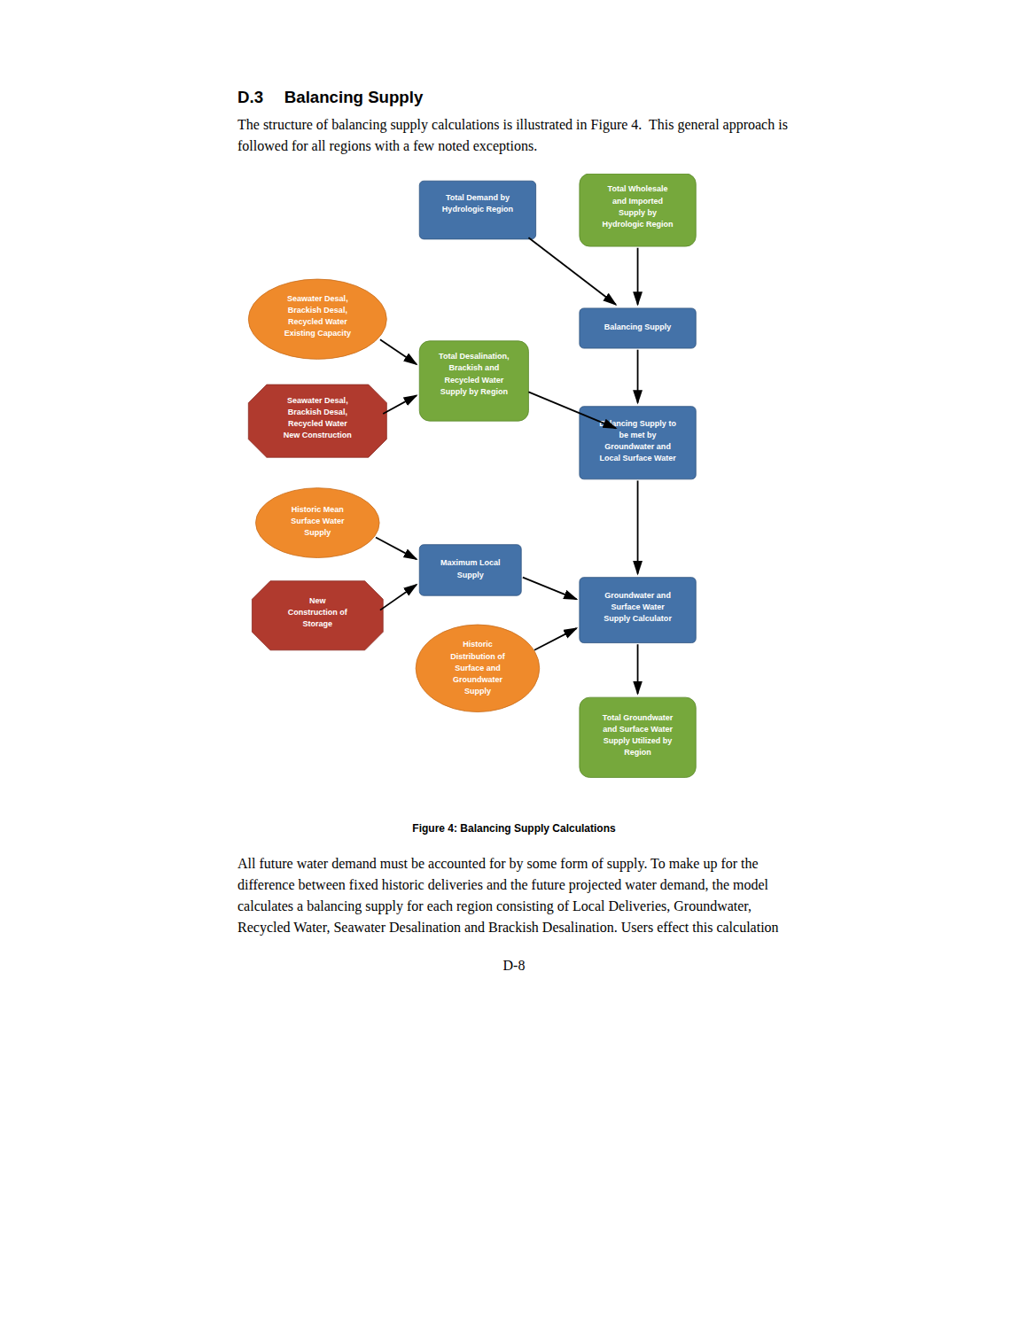D.3 Balancing Supply
The structure of balancing supply calculations is illustrated in Figure 4. This general approach is followed for all regions with a few noted exceptions.
Total Demand by Hydrologic Region Total Wholesale and Imported Supply by Hydrologic Region Seawater Desal, Brackish Desal, Recycled Water Existing Capacity Seawater Desal, Brackish Desal, Recycled Water New Construction Total Desalination, Brackish and Recycled Water Supply by Region Balancing Supply Balancing Supply to be met by Groundwater and Local Surface Water Historic Mean Surface Water Supply New Construction of Storage Maximum Local Supply Historic Distribution of Surface and Groundwater Supply Groundwater and Surface Water Supply Calculator Total Groundwater and Surface Water Supply Utilized by Region
Figure 4: Balancing Supply Calculations
All future water demand must be accounted for by some form of supply. To make up for the difference between fixed historic deliveries and the future projected water demand, the model calculates a balancing supply for each region consisting of Local Deliveries, Groundwater, Recycled Water, Seawater Desalination and Brackish Desalination. Users effect this calculation
D-8